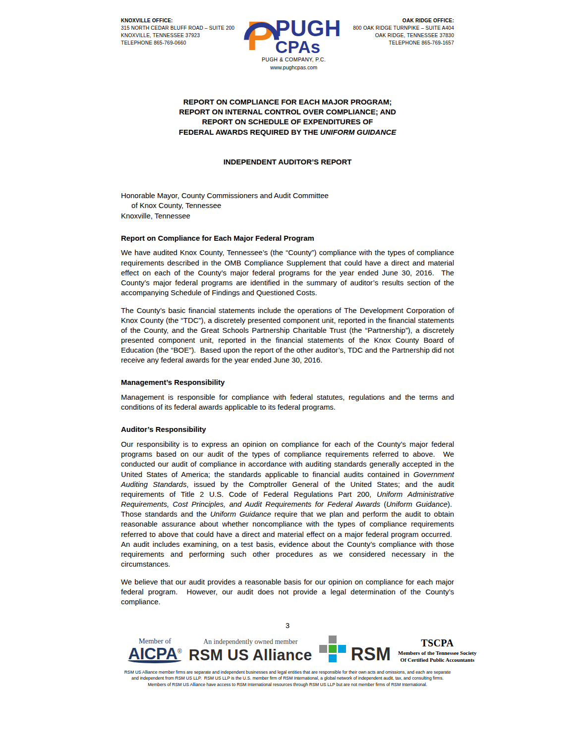Knoxville Office:
315 North Cedar Bluff Road – Suite 200
Knoxville, Tennessee 37923
Telephone 865-769-0660
P PUGH CPAs
PUGH & COMPANY, P.C.
www.pughcpas.com
Oak Ridge Office:
800 Oak Ridge Turnpike – Suite A404
Oak Ridge, Tennessee 37830
Telephone 865-769-1657
Report on Compliance for Each Major Program;
Report on Internal Control Over Compliance; and
Report on Schedule of Expenditures of
Federal Awards Required by the Uniform Guidance
Independent Auditor’s Report
Honorable Mayor, County Commissioners and Audit Committee of Knox County, Tennessee Knoxville, Tennessee
Report on Compliance for Each Major Federal Program
We have audited Knox County, Tennessee’s (the “County”) compliance with the types of compliance requirements described in the OMB Compliance Supplement that could have a direct and material effect on each of the County’s major federal programs for the year ended June 30, 2016. The County’s major federal programs are identified in the summary of auditor’s results section of the accompanying Schedule of Findings and Questioned Costs.
The County’s basic financial statements include the operations of The Development Corporation of Knox County (the “TDC”), a discretely presented component unit, reported in the financial statements of the County, and the Great Schools Partnership Charitable Trust (the “Partnership”), a discretely presented component unit, reported in the financial statements of the Knox County Board of Education (the “BOE”). Based upon the report of the other auditor’s, TDC and the Partnership did not receive any federal awards for the year ended June 30, 2016.
Management’s Responsibility
Management is responsible for compliance with federal statutes, regulations and the terms and conditions of its federal awards applicable to its federal programs.
Auditor’s Responsibility
Our responsibility is to express an opinion on compliance for each of the County’s major federal programs based on our audit of the types of compliance requirements referred to above. We conducted our audit of compliance in accordance with auditing standards generally accepted in the United States of America; the standards applicable to financial audits contained in Government Auditing Standards, issued by the Comptroller General of the United States; and the audit requirements of Title 2 U.S. Code of Federal Regulations Part 200, Uniform Administrative Requirements, Cost Principles, and Audit Requirements for Federal Awards (Uniform Guidance). Those standards and the Uniform Guidance require that we plan and perform the audit to obtain reasonable assurance about whether noncompliance with the types of compliance requirements referred to above that could have a direct and material effect on a major federal program occurred. An audit includes examining, on a test basis, evidence about the County’s compliance with those requirements and performing such other procedures as we considered necessary in the circumstances.
We believe that our audit provides a reasonable basis for our opinion on compliance for each major federal program. However, our audit does not provide a legal determination of the County’s compliance.
3
Member of
AICPA®
An independently owned member
RSM US Alliance
RSM
TSCPA
Members of the Tennessee Society
Of Certified Public Accountants
RSM US Alliance member firms are separate and independent businesses and legal entities that are responsible for their own acts and omissions, and each are separate
and independent from RSM US LLP. RSM US LLP is the U.S. member firm of RSM International, a global network of independent audit, tax, and consulting firms.
Members of RSM US Alliance have access to RSM International resources through RSM US LLP but are not member firms of RSM International.